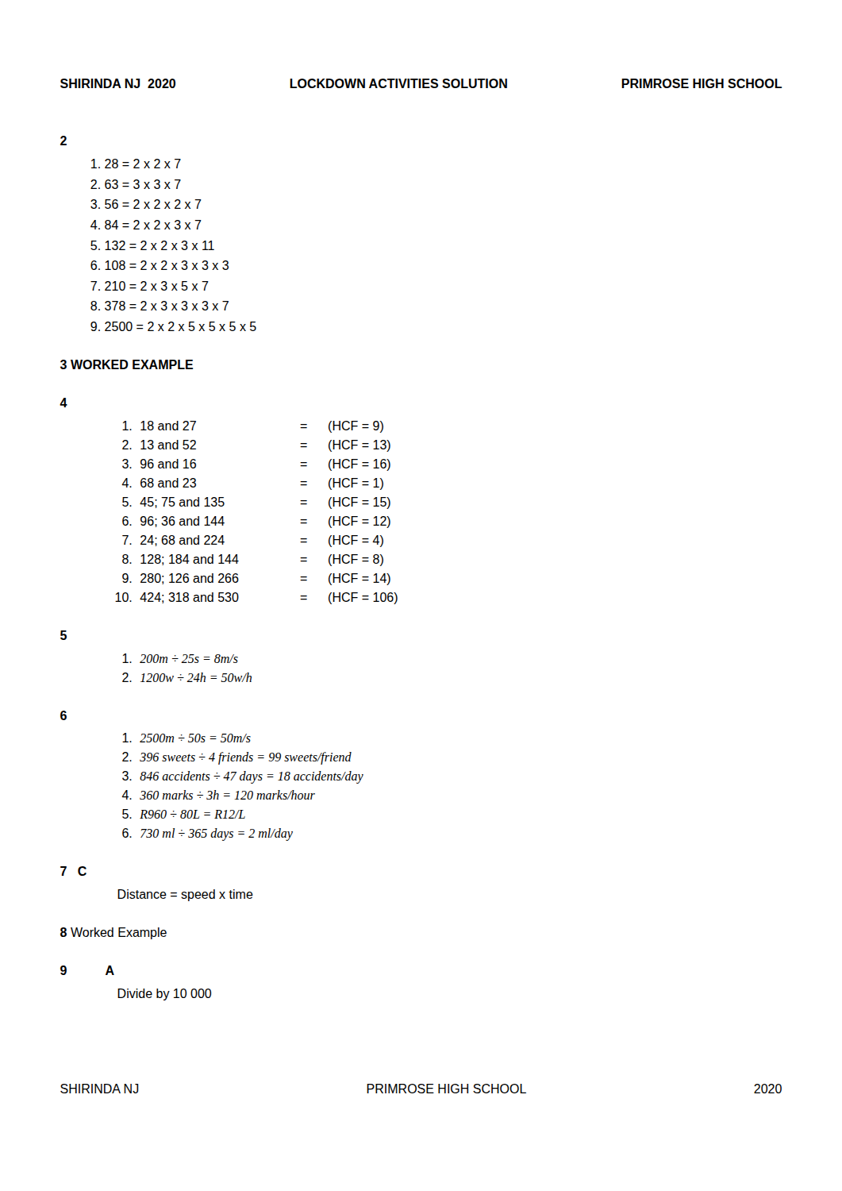SHIRINDA NJ 2020 LOCKDOWN ACTIVITIES SOLUTION PRIMROSE HIGH SCHOOL
2
28 = 2 x 2 x 7
63 = 3 x 3 x 7
56 = 2 x 2 x 2 x 7
84 = 2 x 2 x 3 x 7
132 = 2 x 2 x 3 x 11
108 = 2 x 2 x 3 x 3 x 3
210 = 2 x 3 x 5 x 7
378 = 2 x 3 x 3 x 3 x 7
2500 = 2 x 2 x 5 x 5 x 5 x 5
3 WORKED EXAMPLE
4
| 1. | 18 and 27 | = | (HCF = 9) |
| 2. | 13 and 52 | = | (HCF = 13) |
| 3. | 96 and 16 | = | (HCF = 16) |
| 4. | 68 and 23 | = | (HCF = 1) |
| 5. | 45; 75 and 135 | = | (HCF = 15) |
| 6. | 96; 36 and 144 | = | (HCF = 12) |
| 7. | 24; 68 and 224 | = | (HCF = 4) |
| 8. | 128; 184 and 144 | = | (HCF = 8) |
| 9. | 280; 126 and 266 | = | (HCF = 14) |
| 10. | 424; 318 and 530 | = | (HCF = 106) |
5
| 1. | 200m ÷ 25s = 8m/s |
| 2. | 1200w ÷ 24h = 50w/h |
6
| 1. | 2500m ÷ 50s = 50m/s |
| 2. | 396 sweets ÷ 4 friends = 99 sweets/friend |
| 3. | 846 accidents ÷ 47 days = 18 accidents/day |
| 4. | 360 marks ÷ 3h = 120 marks/hour |
| 5. | R960 ÷ 80L = R12/L |
| 6. | 730 ml ÷ 365 days = 2 ml/day |
7 C
Distance = speed x time
8 Worked Example
9A
Divide by 10 000
SHIRINDA NJ PRIMROSE HIGH SCHOOL 2020